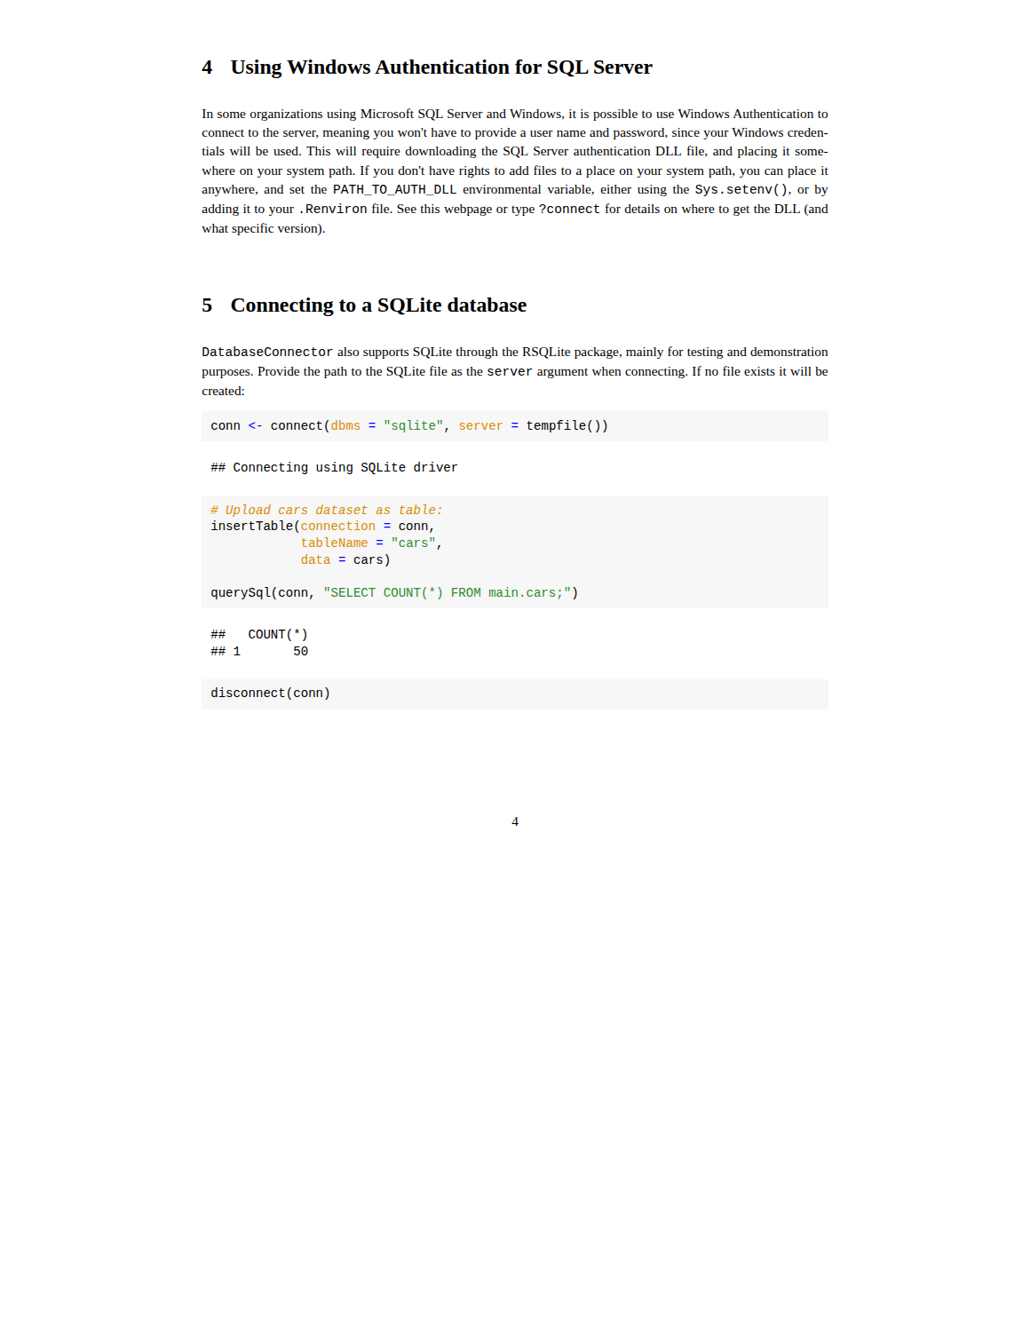4 Using Windows Authentication for SQL Server
In some organizations using Microsoft SQL Server and Windows, it is possible to use Windows Authentication to connect to the server, meaning you won't have to provide a user name and password, since your Windows credentials will be used. This will require downloading the SQL Server authentication DLL file, and placing it somewhere on your system path. If you don't have rights to add files to a place on your system path, you can place it anywhere, and set the PATH_TO_AUTH_DLL environmental variable, either using the Sys.setenv(), or by adding it to your .Renviron file. See this webpage or type ?connect for details on where to get the DLL (and what specific version).
5 Connecting to a SQLite database
DatabaseConnector also supports SQLite through the RSQLite package, mainly for testing and demonstration purposes. Provide the path to the SQLite file as the server argument when connecting. If no file exists it will be created:
conn <- connect(dbms = "sqlite", server = tempfile())
## Connecting using SQLite driver
# Upload cars dataset as table:
insertTable(connection = conn,
            tableName = "cars",
            data = cars)

querySql(conn, "SELECT COUNT(*) FROM main.cars;")
##   COUNT(*)
## 1       50
disconnect(conn)
4